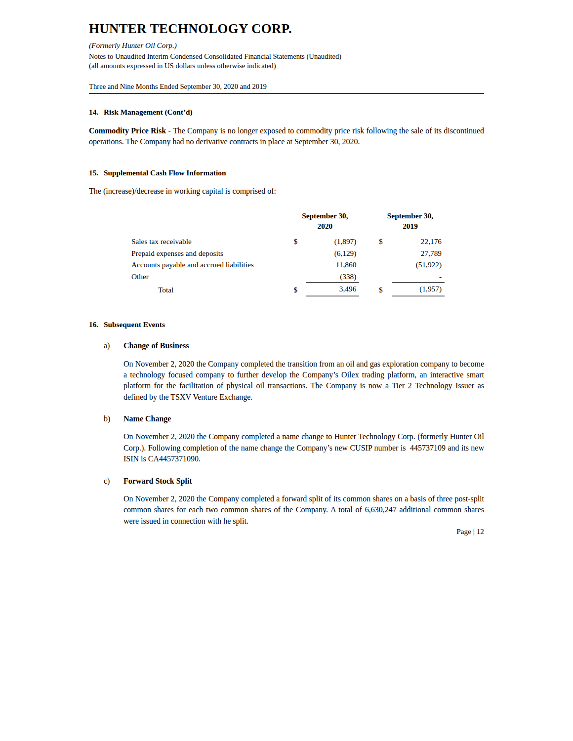HUNTER TECHNOLOGY CORP.
(Formerly Hunter Oil Corp.)
Notes to Unaudited Interim Condensed Consolidated Financial Statements (Unaudited)
(all amounts expressed in US dollars unless otherwise indicated)
Three and Nine Months Ended September 30, 2020 and 2019
14. Risk Management (Cont’d)
Commodity Price Risk - The Company is no longer exposed to commodity price risk following the sale of its discontinued operations. The Company had no derivative contracts in place at September 30, 2020.
15. Supplemental Cash Flow Information
The (increase)/decrease in working capital is comprised of:
| | September 30, 2020 | | September 30, 2019 |
| Sales tax receivable | $ | (1,897) | | $ | 22,176 |
| Prepaid expenses and deposits | | (6,129) | | | 27,789 |
| Accounts payable and accrued liabilities | | 11,860 | | | (51,922) |
| Other | | (338) | | | - |
| Total | $ | 3,496 | | $ | (1,957) |
16. Subsequent Events
a)
Change of Business
On November 2, 2020 the Company completed the transition from an oil and gas exploration company to become a technology focused company to further develop the Company’s Oilex trading platform, an interactive smart platform for the facilitation of physical oil transactions. The Company is now a Tier 2 Technology Issuer as defined by the TSXV Venture Exchange.
b)
Name Change
On November 2, 2020 the Company completed a name change to Hunter Technology Corp. (formerly Hunter Oil Corp.). Following completion of the name change the Company’s new CUSIP number is 445737109 and its new ISIN is CA4457371090.
c)
Forward Stock Split
On November 2, 2020 the Company completed a forward split of its common shares on a basis of three post-split common shares for each two common shares of the Company. A total of 6,630,247 additional common shares were issued in connection with he split.
Page | 12